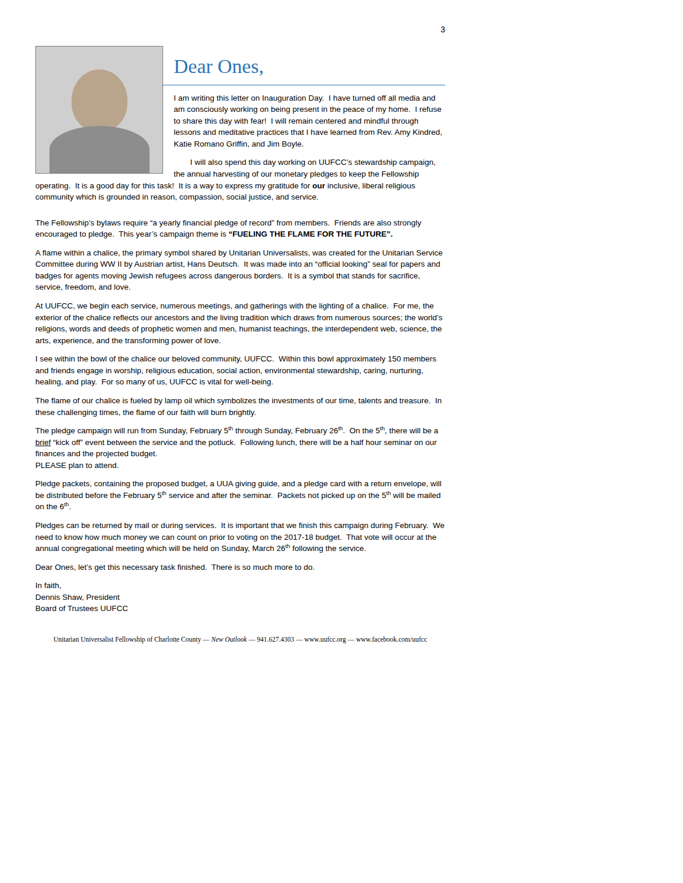3
Dear Ones,
I am writing this letter on Inauguration Day. I have turned off all media and am consciously working on being present in the peace of my home. I refuse to share this day with fear! I will remain centered and mindful through lessons and meditative practices that I have learned from Rev. Amy Kindred, Katie Romano Griffin, and Jim Boyle.
I will also spend this day working on UUFCC’s stewardship campaign, the annual harvesting of our monetary pledges to keep the Fellowship operating. It is a good day for this task! It is a way to express my gratitude for our inclusive, liberal religious community which is grounded in reason, compassion, social justice, and service.
The Fellowship’s bylaws require “a yearly financial pledge of record” from members. Friends are also strongly encouraged to pledge. This year’s campaign theme is “FUELING THE FLAME FOR THE FUTURE”.
A flame within a chalice, the primary symbol shared by Unitarian Universalists, was created for the Unitarian Service Committee during WW II by Austrian artist, Hans Deutsch. It was made into an “official looking” seal for papers and badges for agents moving Jewish refugees across dangerous borders. It is a symbol that stands for sacrifice, service, freedom, and love.
At UUFCC, we begin each service, numerous meetings, and gatherings with the lighting of a chalice. For me, the exterior of the chalice reflects our ancestors and the living tradition which draws from numerous sources; the world’s religions, words and deeds of prophetic women and men, humanist teachings, the interdependent web, science, the arts, experience, and the transforming power of love.
I see within the bowl of the chalice our beloved community, UUFCC. Within this bowl approximately 150 members and friends engage in worship, religious education, social action, environmental stewardship, caring, nurturing, healing, and play. For so many of us, UUFCC is vital for well-being.
The flame of our chalice is fueled by lamp oil which symbolizes the investments of our time, talents and treasure. In these challenging times, the flame of our faith will burn brightly.
The pledge campaign will run from Sunday, February 5th through Sunday, February 26th. On the 5th, there will be a brief “kick off” event between the service and the potluck. Following lunch, there will be a half hour seminar on our finances and the projected budget.
PLEASE plan to attend.
Pledge packets, containing the proposed budget, a UUA giving guide, and a pledge card with a return envelope, will be distributed before the February 5th service and after the seminar. Packets not picked up on the 5th will be mailed on the 6th.
Pledges can be returned by mail or during services. It is important that we finish this campaign during February. We need to know how much money we can count on prior to voting on the 2017-18 budget. That vote will occur at the annual congregational meeting which will be held on Sunday, March 26th following the service.
Dear Ones, let’s get this necessary task finished. There is so much more to do.
In faith,
Dennis Shaw, President
Board of Trustees UUFCC
Unitarian Universalist Fellowship of Charlotte County — New Outlook — 941.627.4303 — www.uufcc.org — www.facebook.com/uufcc